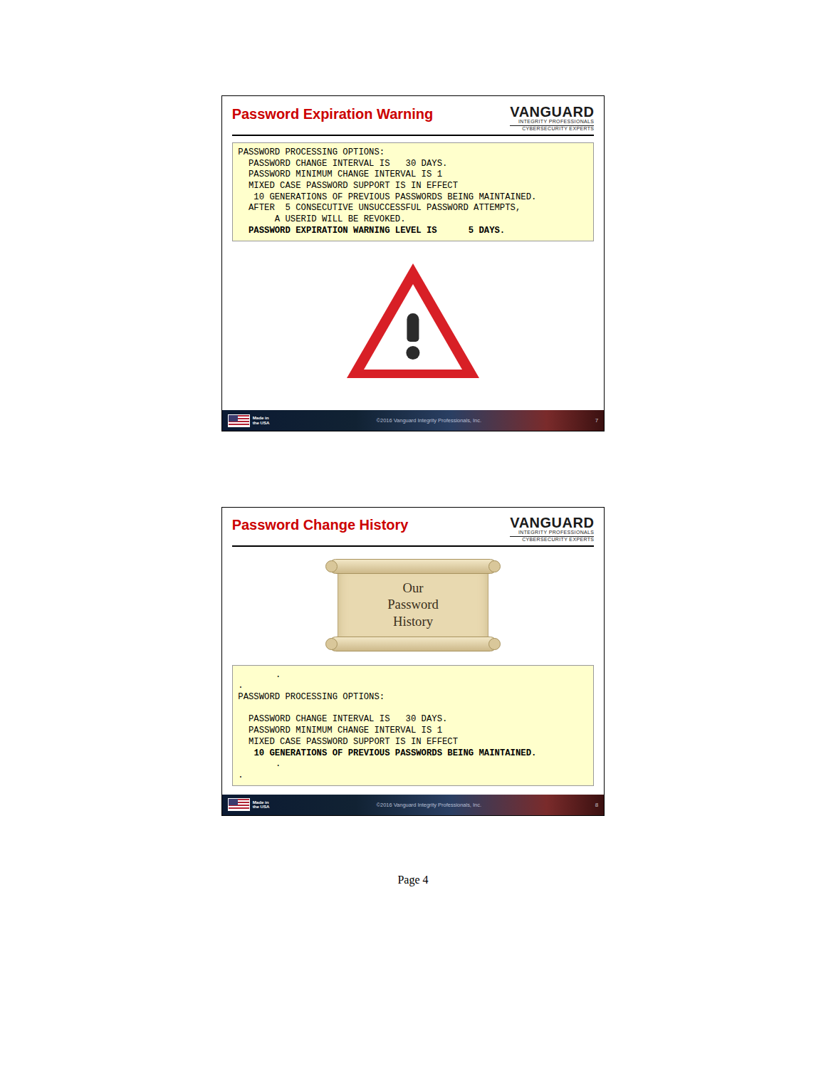Password Expiration Warning
VANGUARD
INTEGRITY PROFESSIONALS
CYBERSECURITY EXPERTS
PASSWORD PROCESSING OPTIONS: PASSWORD CHANGE INTERVAL IS 30 DAYS. PASSWORD MINIMUM CHANGE INTERVAL IS 1 MIXED CASE PASSWORD SUPPORT IS IN EFFECT 10 GENERATIONS OF PREVIOUS PASSWORDS BEING MAINTAINED. AFTER 5 CONSECUTIVE UNSUCCESSFUL PASSWORD ATTEMPTS, A USERID WILL BE REVOKED. PASSWORD EXPIRATION WARNING LEVEL IS 5 DAYS.
Made in
the USA
©2016 Vanguard Integrity Professionals, Inc.
7
Password Change History
VANGUARD
INTEGRITY PROFESSIONALS
CYBERSECURITY EXPERTS
Our
Password
History
. . PASSWORD PROCESSING OPTIONS: PASSWORD CHANGE INTERVAL IS 30 DAYS. PASSWORD MINIMUM CHANGE INTERVAL IS 1 MIXED CASE PASSWORD SUPPORT IS IN EFFECT 10 GENERATIONS OF PREVIOUS PASSWORDS BEING MAINTAINED. . .
Made in
the USA
©2016 Vanguard Integrity Professionals, Inc.
8
Page 4